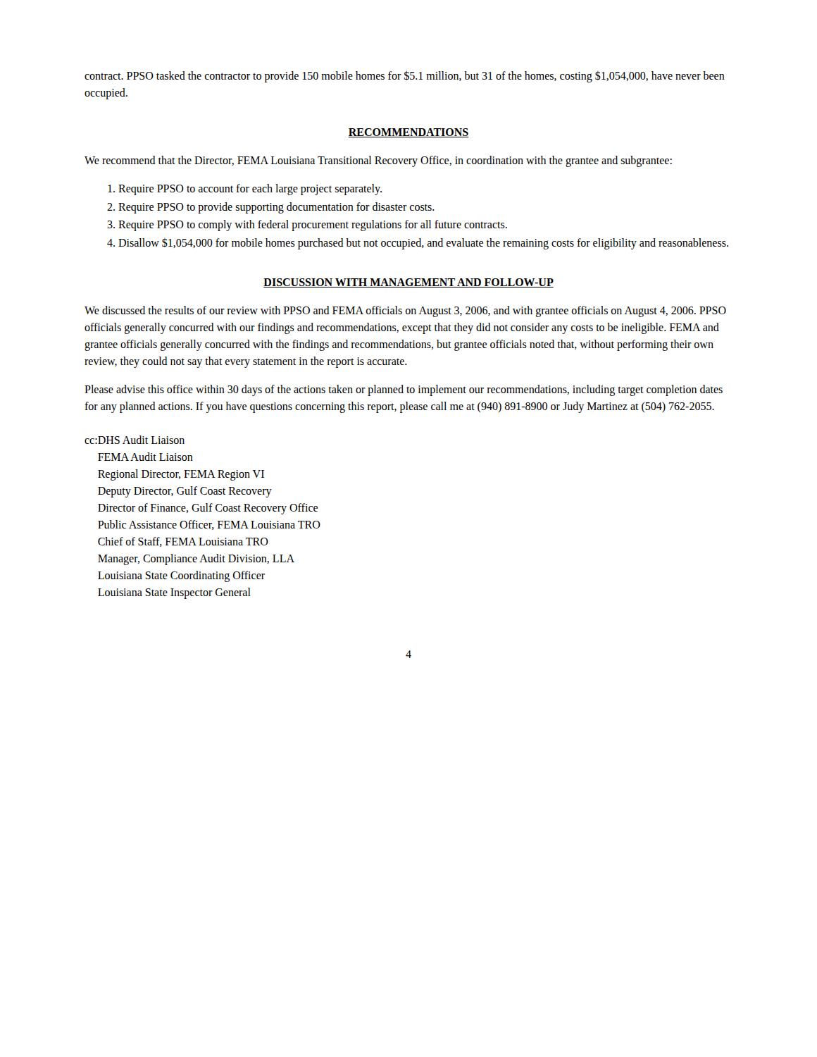contract. PPSO tasked the contractor to provide 150 mobile homes for $5.1 million, but 31 of the homes, costing $1,054,000, have never been occupied.
RECOMMENDATIONS
We recommend that the Director, FEMA Louisiana Transitional Recovery Office, in coordination with the grantee and subgrantee:
Require PPSO to account for each large project separately.
Require PPSO to provide supporting documentation for disaster costs.
Require PPSO to comply with federal procurement regulations for all future contracts.
Disallow $1,054,000 for mobile homes purchased but not occupied, and evaluate the remaining costs for eligibility and reasonableness.
DISCUSSION WITH MANAGEMENT AND FOLLOW-UP
We discussed the results of our review with PPSO and FEMA officials on August 3, 2006, and with grantee officials on August 4, 2006. PPSO officials generally concurred with our findings and recommendations, except that they did not consider any costs to be ineligible. FEMA and grantee officials generally concurred with the findings and recommendations, but grantee officials noted that, without performing their own review, they could not say that every statement in the report is accurate.
Please advise this office within 30 days of the actions taken or planned to implement our recommendations, including target completion dates for any planned actions. If you have questions concerning this report, please call me at (940) 891-8900 or Judy Martinez at (504) 762-2055.
| cc: | DHS Audit Liaison FEMA Audit Liaison Regional Director, FEMA Region VI Deputy Director, Gulf Coast Recovery Director of Finance, Gulf Coast Recovery Office Public Assistance Officer, FEMA Louisiana TRO Chief of Staff, FEMA Louisiana TRO Manager, Compliance Audit Division, LLA Louisiana State Coordinating Officer Louisiana State Inspector General |
4